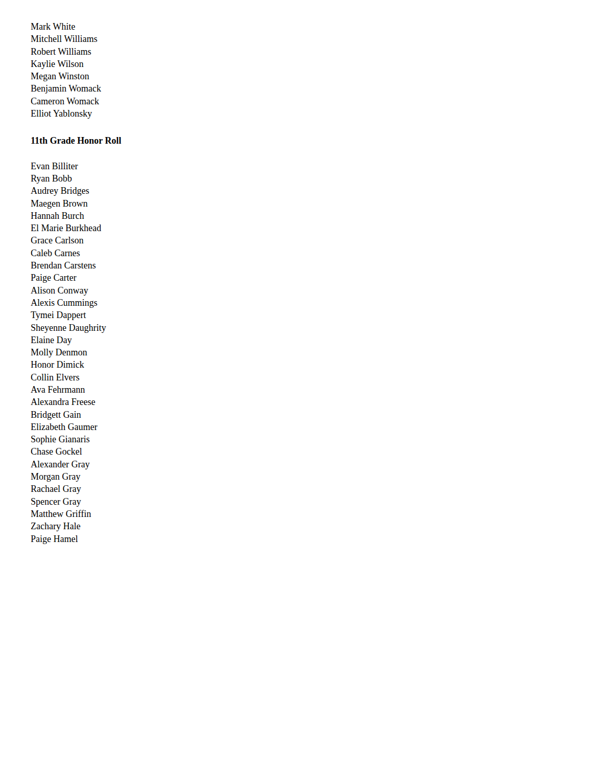Mark White
Mitchell Williams
Robert Williams
Kaylie Wilson
Megan Winston
Benjamin Womack
Cameron Womack
Elliot Yablonsky
11th Grade Honor Roll
Evan Billiter
Ryan Bobb
Audrey Bridges
Maegen Brown
Hannah Burch
El Marie Burkhead
Grace Carlson
Caleb Carnes
Brendan Carstens
Paige Carter
Alison Conway
Alexis Cummings
Tymei Dappert
Sheyenne Daughrity
Elaine Day
Molly Denmon
Honor Dimick
Collin Elvers
Ava Fehrmann
Alexandra Freese
Bridgett Gain
Elizabeth Gaumer
Sophie Gianaris
Chase Gockel
Alexander Gray
Morgan Gray
Rachael Gray
Spencer Gray
Matthew Griffin
Zachary Hale
Paige Hamel